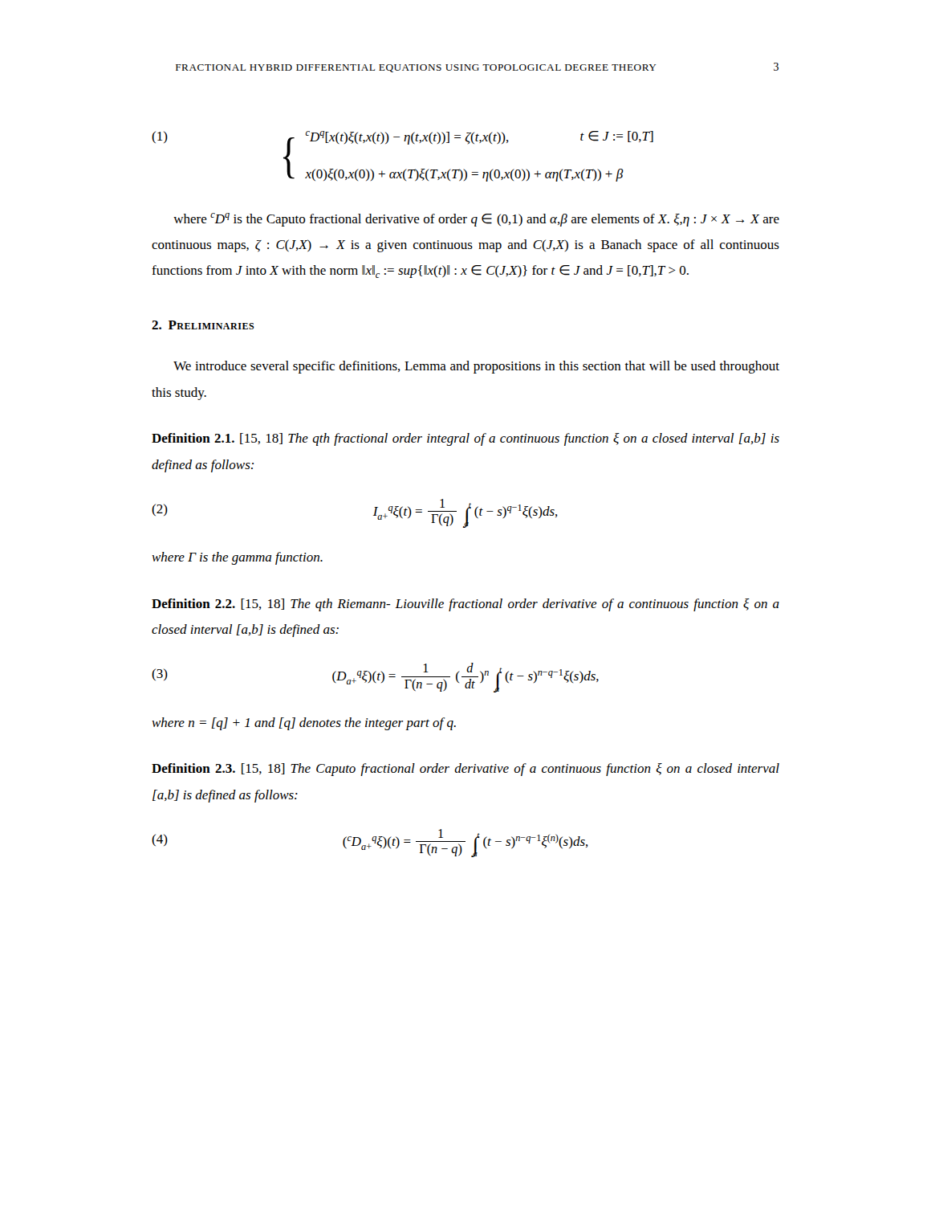FRACTIONAL HYBRID DIFFERENTIAL EQUATIONS USING TOPOLOGICAL DEGREE THEORY 3
(1)
{
cDq[x(t)ξ(t,x(t)) − η(t,x(t))] = ζ(t,x(t)), t ∈ J := [0,T]
x(0)ξ(0,x(0)) + αx(T)ξ(T,x(T)) = η(0,x(0)) + αη(T,x(T)) + β
where cDq is the Caputo fractional derivative of order q ∈ (0,1) and α,β are elements of X. ξ,η : J × X → X are continuous maps, ζ : C(J,X) → X is a given continuous map and C(J,X) is a Banach space of all continuous functions from J into X with the norm ‖x‖c := sup{‖x(t)‖ : x ∈ C(J,X)} for t ∈ J and J = [0,T],T > 0.
2. Preliminaries
We introduce several specific definitions, Lemma and propositions in this section that will be used throughout this study.
Definition 2.1. [15, 18] The qth fractional order integral of a continuous function ξ on a closed interval [a,b] is defined as follows:
(2)
Ia+qξ(t) = 1 Γ(q) ∫ta (t − s)q−1ξ(s)ds,
where Γ is the gamma function.
Definition 2.2. [15, 18] The qth Riemann- Liouville fractional order derivative of a continuous function ξ on a closed interval [a,b] is defined as:
(3)
(Da+qξ)(t) = 1 Γ(n − q) (ddt)n ∫ta (t − s)n−q−1ξ(s)ds,
where n = [q] + 1 and [q] denotes the integer part of q.
Definition 2.3. [15, 18] The Caputo fractional order derivative of a continuous function ξ on a closed interval [a,b] is defined as follows:
(4)
(cDa+qξ)(t) = 1 Γ(n − q) ∫ta (t − s)n−q−1ξ(n)(s)ds,